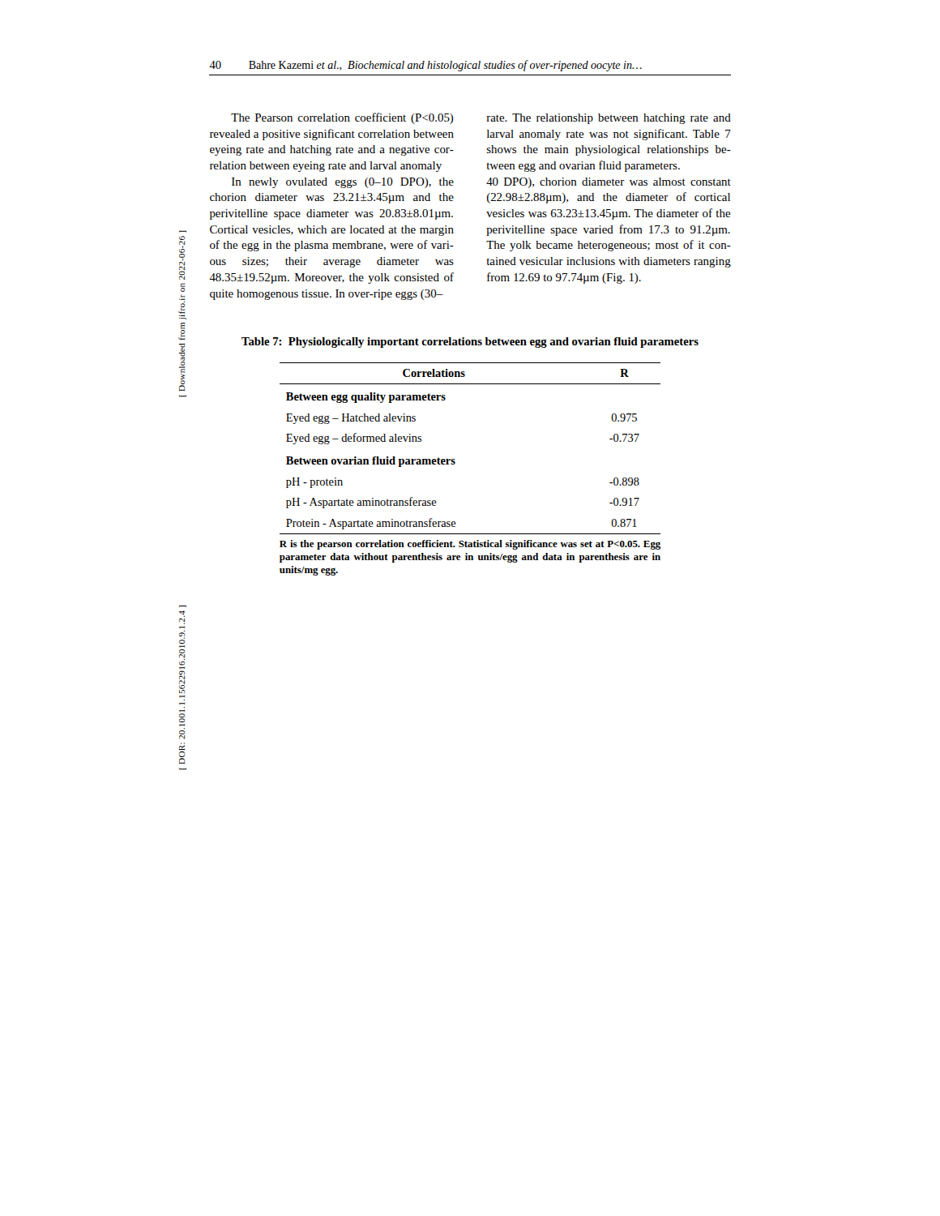[ Downloaded from jifro.ir on 2022-06-26 ] [ DOR: 20.1001.1.15622916.2010.9.1.2.4 ]
40
Bahre Kazemi et al., Biochemical and histological studies of over-ripened oocyte in…
The Pearson correlation coefficient (P<0.05) revealed a positive significant correlation between eyeing rate and hatching rate and a negative correlation between eyeing rate and larval anomaly
In newly ovulated eggs (0–10 DPO), the chorion diameter was 23.21±3.45µm and the perivitelline space diameter was 20.83±8.01µm. Cortical vesicles, which are located at the margin of the egg in the plasma membrane, were of various sizes; their average diameter was 48.35±19.52µm. Moreover, the yolk consisted of quite homogenous tissue. In over-ripe eggs (30–
rate. The relationship between hatching rate and larval anomaly rate was not significant. Table 7 shows the main physiological relationships between egg and ovarian fluid parameters.
40 DPO), chorion diameter was almost constant (22.98±2.88µm), and the diameter of cortical vesicles was 63.23±13.45µm. The diameter of the perivitelline space varied from 17.3 to 91.2µm. The yolk became heterogeneous; most of it contained vesicular inclusions with diameters ranging from 12.69 to 97.74µm (Fig. 1).
Table 7: Physiologically important correlations between egg and ovarian fluid parameters
| Correlations | R |
| --- | --- |
| Between egg quality parameters |
| Eyed egg – Hatched alevins | 0.975 |
| Eyed egg – deformed alevins | -0.737 |
| Between ovarian fluid parameters |
| pH - protein | -0.898 |
| pH - Aspartate aminotransferase | -0.917 |
| Protein - Aspartate aminotransferase | 0.871 |
R is the pearson correlation coefficient. Statistical significance was set at P<0.05. Egg parameter data without parenthesis are in units/egg and data in parenthesis are in units/mg egg.